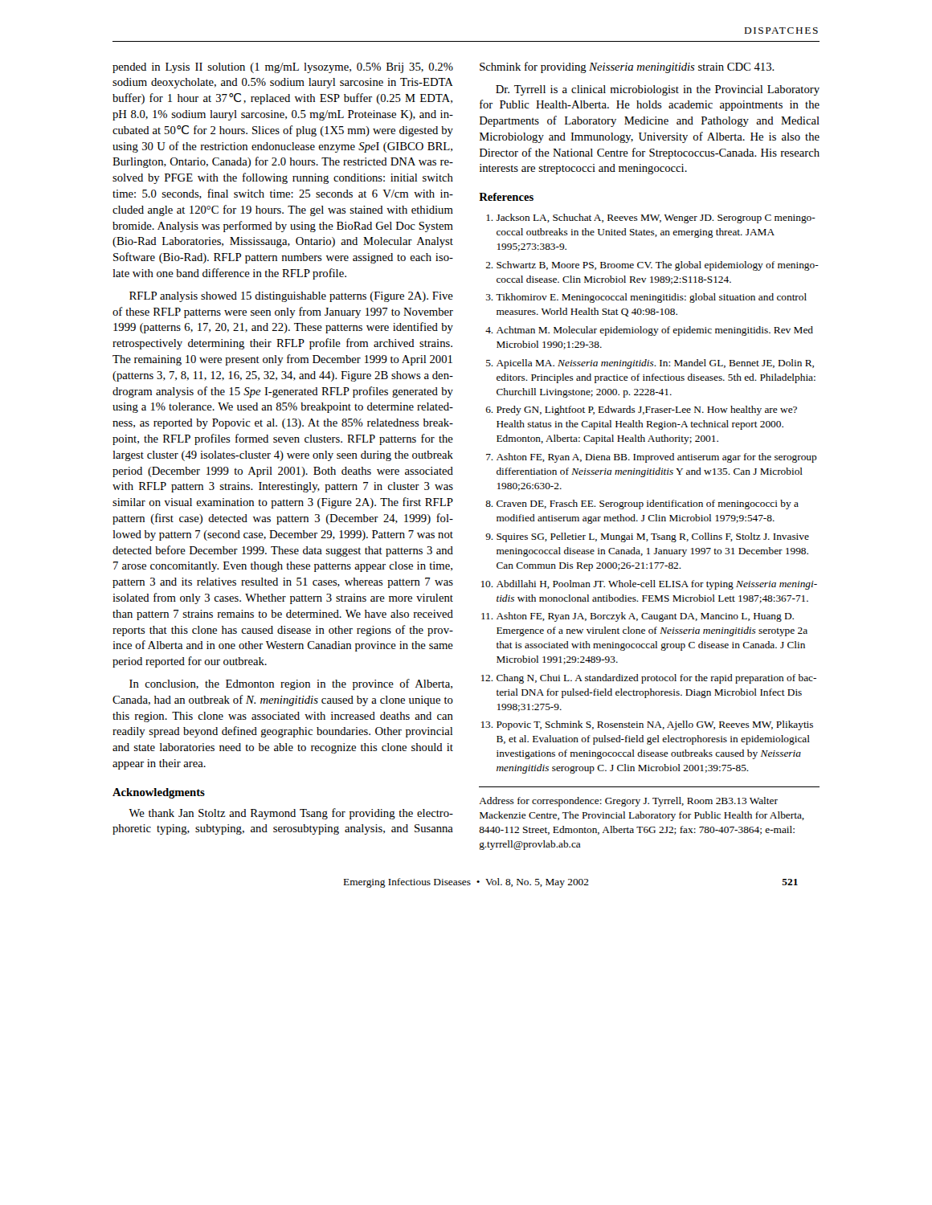DISPATCHES
pended in Lysis II solution (1 mg/mL lysozyme, 0.5% Brij 35, 0.2% sodium deoxycholate, and 0.5% sodium lauryl sarcosine in Tris-EDTA buffer) for 1 hour at 37℃, replaced with ESP buffer (0.25 M EDTA, pH 8.0, 1% sodium lauryl sarcosine, 0.5 mg/mL Proteinase K), and incubated at 50℃ for 2 hours. Slices of plug (1X5 mm) were digested by using 30 U of the restriction endonuclease enzyme Spe I (GIBCO BRL, Burlington, Ontario, Canada) for 2.0 hours. The restricted DNA was resolved by PFGE with the following running conditions: initial switch time: 5.0 seconds, final switch time: 25 seconds at 6 V/cm with included angle at 120°C for 19 hours. The gel was stained with ethidium bromide. Analysis was performed by using the BioRad Gel Doc System (Bio-Rad Laboratories, Mississauga, Ontario) and Molecular Analyst Software (Bio-Rad). RFLP pattern numbers were assigned to each isolate with one band difference in the RFLP profile.
RFLP analysis showed 15 distinguishable patterns (Figure 2A). Five of these RFLP patterns were seen only from January 1997 to November 1999 (patterns 6, 17, 20, 21, and 22). These patterns were identified by retrospectively determining their RFLP profile from archived strains. The remaining 10 were present only from December 1999 to April 2001 (patterns 3, 7, 8, 11, 12, 16, 25, 32, 34, and 44). Figure 2B shows a dendrogram analysis of the 15 Spe I-generated RFLP profiles generated by using a 1% tolerance. We used an 85% breakpoint to determine relatedness, as reported by Popovic et al. (13). At the 85% relatedness breakpoint, the RFLP profiles formed seven clusters. RFLP patterns for the largest cluster (49 isolates-cluster 4) were only seen during the outbreak period (December 1999 to April 2001). Both deaths were associated with RFLP pattern 3 strains. Interestingly, pattern 7 in cluster 3 was similar on visual examination to pattern 3 (Figure 2A). The first RFLP pattern (first case) detected was pattern 3 (December 24, 1999) followed by pattern 7 (second case, December 29, 1999). Pattern 7 was not detected before December 1999. These data suggest that patterns 3 and 7 arose concomitantly. Even though these patterns appear close in time, pattern 3 and its relatives resulted in 51 cases, whereas pattern 7 was isolated from only 3 cases. Whether pattern 3 strains are more virulent than pattern 7 strains remains to be determined. We have also received reports that this clone has caused disease in other regions of the province of Alberta and in one other Western Canadian province in the same period reported for our outbreak.
In conclusion, the Edmonton region in the province of Alberta, Canada, had an outbreak of N. meningitidis caused by a clone unique to this region. This clone was associated with increased deaths and can readily spread beyond defined geographic boundaries. Other provincial and state laboratories need to be able to recognize this clone should it appear in their area.
Acknowledgments
We thank Jan Stoltz and Raymond Tsang for providing the electrophoretic typing, subtyping, and serosubtyping analysis, and Susanna Schmink for providing Neisseria meningitidis strain CDC 413.
Dr. Tyrrell is a clinical microbiologist in the Provincial Laboratory for Public Health-Alberta. He holds academic appointments in the Departments of Laboratory Medicine and Pathology and Medical Microbiology and Immunology, University of Alberta. He is also the Director of the National Centre for Streptococcus-Canada. His research interests are streptococci and meningococci.
References
Jackson LA, Schuchat A, Reeves MW, Wenger JD. Serogroup C meningococcal outbreaks in the United States, an emerging threat. JAMA 1995;273:383-9.
Schwartz B, Moore PS, Broome CV. The global epidemiology of meningococcal disease. Clin Microbiol Rev 1989;2:S118-S124.
Tikhomirov E. Meningococcal meningitidis: global situation and control measures. World Health Stat Q 40:98-108.
Achtman M. Molecular epidemiology of epidemic meningitidis. Rev Med Microbiol 1990;1:29-38.
Apicella MA. Neisseria meningitidis. In: Mandel GL, Bennet JE, Dolin R, editors. Principles and practice of infectious diseases. 5th ed. Philadelphia: Churchill Livingstone; 2000. p. 2228-41.
Predy GN, Lightfoot P, Edwards J,Fraser-Lee N. How healthy are we? Health status in the Capital Health Region-A technical report 2000. Edmonton, Alberta: Capital Health Authority; 2001.
Ashton FE, Ryan A, Diena BB. Improved antiserum agar for the serogroup differentiation of Neisseria meningitiditis Y and w135. Can J Microbiol 1980;26:630-2.
Craven DE, Frasch EE. Serogroup identification of meningococci by a modified antiserum agar method. J Clin Microbiol 1979;9:547-8.
Squires SG, Pelletier L, Mungai M, Tsang R, Collins F, Stoltz J. Invasive meningococcal disease in Canada, 1 January 1997 to 31 December 1998. Can Commun Dis Rep 2000;26-21:177-82.
Abdillahi H, Poolman JT. Whole-cell ELISA for typing Neisseria meningitidis with monoclonal antibodies. FEMS Microbiol Lett 1987;48:367-71.
Ashton FE, Ryan JA, Borczyk A, Caugant DA, Mancino L, Huang D. Emergence of a new virulent clone of Neisseria meningitidis serotype 2a that is associated with meningococcal group C disease in Canada. J Clin Microbiol 1991;29:2489-93.
Chang N, Chui L. A standardized protocol for the rapid preparation of bacterial DNA for pulsed-field electrophoresis. Diagn Microbiol Infect Dis 1998;31:275-9.
Popovic T, Schmink S, Rosenstein NA, Ajello GW, Reeves MW, Plikaytis B, et al. Evaluation of pulsed-field gel electrophoresis in epidemiological investigations of meningococcal disease outbreaks caused by Neisseria meningitidis serogroup C. J Clin Microbiol 2001;39:75-85.
Address for correspondence: Gregory J. Tyrrell, Room 2B3.13 Walter Mackenzie Centre, The Provincial Laboratory for Public Health for Alberta, 8440-112 Street, Edmonton, Alberta T6G 2J2; fax: 780-407-3864; e-mail: g.tyrrell@provlab.ab.ca
Emerging Infectious Diseases • Vol. 8, No. 5, May 2002 521